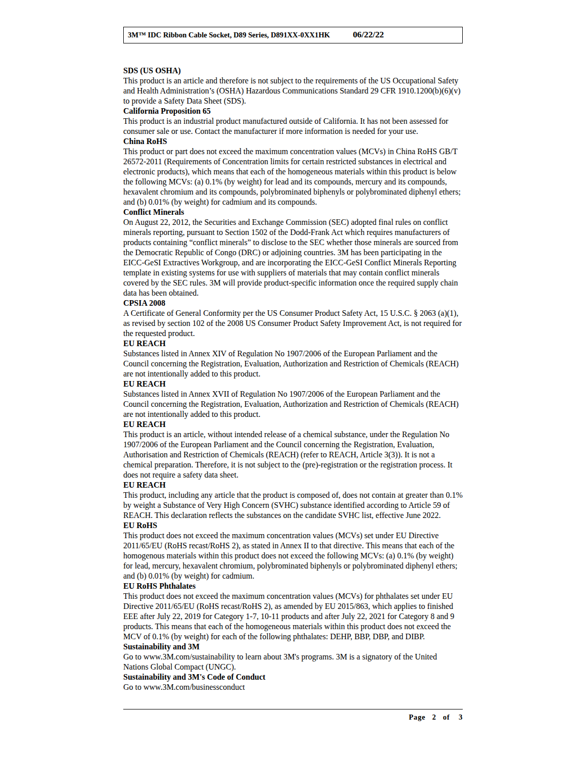3M™ IDC Ribbon Cable Socket, D89 Series, D891XX-0XX1HK 06/22/22
SDS (US OSHA)
This product is an article and therefore is not subject to the requirements of the US Occupational Safety and Health Administration’s (OSHA) Hazardous Communications Standard 29 CFR 1910.1200(b)(6)(v) to provide a Safety Data Sheet (SDS).
California Proposition 65
This product is an industrial product manufactured outside of California. It has not been assessed for consumer sale or use. Contact the manufacturer if more information is needed for your use.
China RoHS
This product or part does not exceed the maximum concentration values (MCVs) in China RoHS GB/T 26572-2011 (Requirements of Concentration limits for certain restricted substances in electrical and electronic products), which means that each of the homogeneous materials within this product is below the following MCVs: (a) 0.1% (by weight) for lead and its compounds, mercury and its compounds, hexavalent chromium and its compounds, polybrominated biphenyls or polybrominated diphenyl ethers; and (b) 0.01% (by weight) for cadmium and its compounds.
Conflict Minerals
On August 22, 2012, the Securities and Exchange Commission (SEC) adopted final rules on conflict minerals reporting, pursuant to Section 1502 of the Dodd-Frank Act which requires manufacturers of products containing “conflict minerals” to disclose to the SEC whether those minerals are sourced from the Democratic Republic of Congo (DRC) or adjoining countries. 3M has been participating in the EICC-GeSI Extractives Workgroup, and are incorporating the EICC-GeSI Conflict Minerals Reporting template in existing systems for use with suppliers of materials that may contain conflict minerals covered by the SEC rules. 3M will provide product-specific information once the required supply chain data has been obtained.
CPSIA 2008
A Certificate of General Conformity per the US Consumer Product Safety Act, 15 U.S.C. § 2063 (a)(1), as revised by section 102 of the 2008 US Consumer Product Safety Improvement Act, is not required for the requested product.
EU REACH
Substances listed in Annex XIV of Regulation No 1907/2006 of the European Parliament and the Council concerning the Registration, Evaluation, Authorization and Restriction of Chemicals (REACH) are not intentionally added to this product.
EU REACH
Substances listed in Annex XVII of Regulation No 1907/2006 of the European Parliament and the Council concerning the Registration, Evaluation, Authorization and Restriction of Chemicals (REACH) are not intentionally added to this product.
EU REACH
This product is an article, without intended release of a chemical substance, under the Regulation No 1907/2006 of the European Parliament and the Council concerning the Registration, Evaluation, Authorisation and Restriction of Chemicals (REACH) (refer to REACH, Article 3(3)). It is not a chemical preparation. Therefore, it is not subject to the (pre)-registration or the registration process. It does not require a safety data sheet.
EU REACH
This product, including any article that the product is composed of, does not contain at greater than 0.1% by weight a Substance of Very High Concern (SVHC) substance identified according to Article 59 of REACH. This declaration reflects the substances on the candidate SVHC list, effective June 2022.
EU RoHS
This product does not exceed the maximum concentration values (MCVs) set under EU Directive 2011/65/EU (RoHS recast/RoHS 2), as stated in Annex II to that directive. This means that each of the homogenous materials within this product does not exceed the following MCVs: (a) 0.1% (by weight) for lead, mercury, hexavalent chromium, polybrominated biphenyls or polybrominated diphenyl ethers; and (b) 0.01% (by weight) for cadmium.
EU RoHS Phthalates
This product does not exceed the maximum concentration values (MCVs) for phthalates set under EU Directive 2011/65/EU (RoHS recast/RoHS 2), as amended by EU 2015/863, which applies to finished EEE after July 22, 2019 for Category 1-7, 10-11 products and after July 22, 2021 for Category 8 and 9 products. This means that each of the homogeneous materials within this product does not exceed the MCV of 0.1% (by weight) for each of the following phthalates: DEHP, BBP, DBP, and DIBP.
Sustainability and 3M
Go to www.3M.com/sustainability to learn about 3M's programs. 3M is a signatory of the United Nations Global Compact (UNGC).
Sustainability and 3M's Code of Conduct
Go to www.3M.com/businessconduct
Page 2 of 3